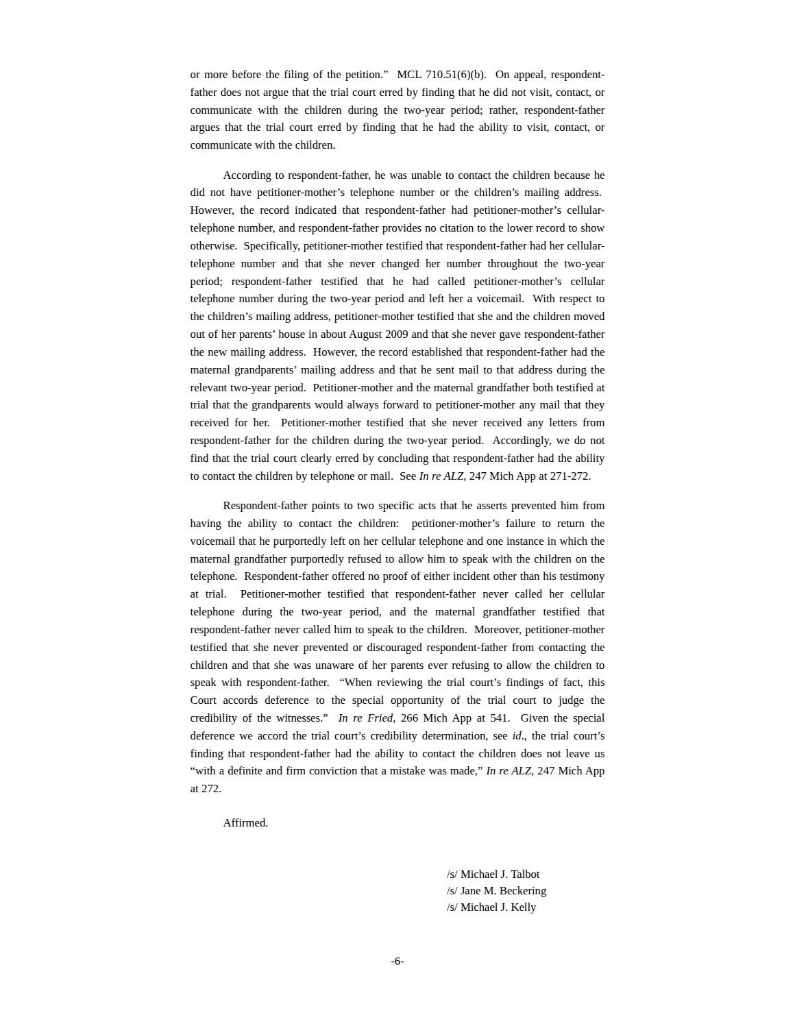or more before the filing of the petition.” MCL 710.51(6)(b). On appeal, respondent-father does not argue that the trial court erred by finding that he did not visit, contact, or communicate with the children during the two-year period; rather, respondent-father argues that the trial court erred by finding that he had the ability to visit, contact, or communicate with the children.
According to respondent-father, he was unable to contact the children because he did not have petitioner-mother’s telephone number or the children’s mailing address. However, the record indicated that respondent-father had petitioner-mother’s cellular-telephone number, and respondent-father provides no citation to the lower record to show otherwise. Specifically, petitioner-mother testified that respondent-father had her cellular-telephone number and that she never changed her number throughout the two-year period; respondent-father testified that he had called petitioner-mother’s cellular telephone number during the two-year period and left her a voicemail. With respect to the children’s mailing address, petitioner-mother testified that she and the children moved out of her parents’ house in about August 2009 and that she never gave respondent-father the new mailing address. However, the record established that respondent-father had the maternal grandparents’ mailing address and that he sent mail to that address during the relevant two-year period. Petitioner-mother and the maternal grandfather both testified at trial that the grandparents would always forward to petitioner-mother any mail that they received for her. Petitioner-mother testified that she never received any letters from respondent-father for the children during the two-year period. Accordingly, we do not find that the trial court clearly erred by concluding that respondent-father had the ability to contact the children by telephone or mail. See In re ALZ, 247 Mich App at 271-272.
Respondent-father points to two specific acts that he asserts prevented him from having the ability to contact the children: petitioner-mother’s failure to return the voicemail that he purportedly left on her cellular telephone and one instance in which the maternal grandfather purportedly refused to allow him to speak with the children on the telephone. Respondent-father offered no proof of either incident other than his testimony at trial. Petitioner-mother testified that respondent-father never called her cellular telephone during the two-year period, and the maternal grandfather testified that respondent-father never called him to speak to the children. Moreover, petitioner-mother testified that she never prevented or discouraged respondent-father from contacting the children and that she was unaware of her parents ever refusing to allow the children to speak with respondent-father. “When reviewing the trial court’s findings of fact, this Court accords deference to the special opportunity of the trial court to judge the credibility of the witnesses.” In re Fried, 266 Mich App at 541. Given the special deference we accord the trial court’s credibility determination, see id., the trial court’s finding that respondent-father had the ability to contact the children does not leave us “with a definite and firm conviction that a mistake was made,” In re ALZ, 247 Mich App at 272.
Affirmed.
/s/ Michael J. Talbot
/s/ Jane M. Beckering
/s/ Michael J. Kelly
-6-